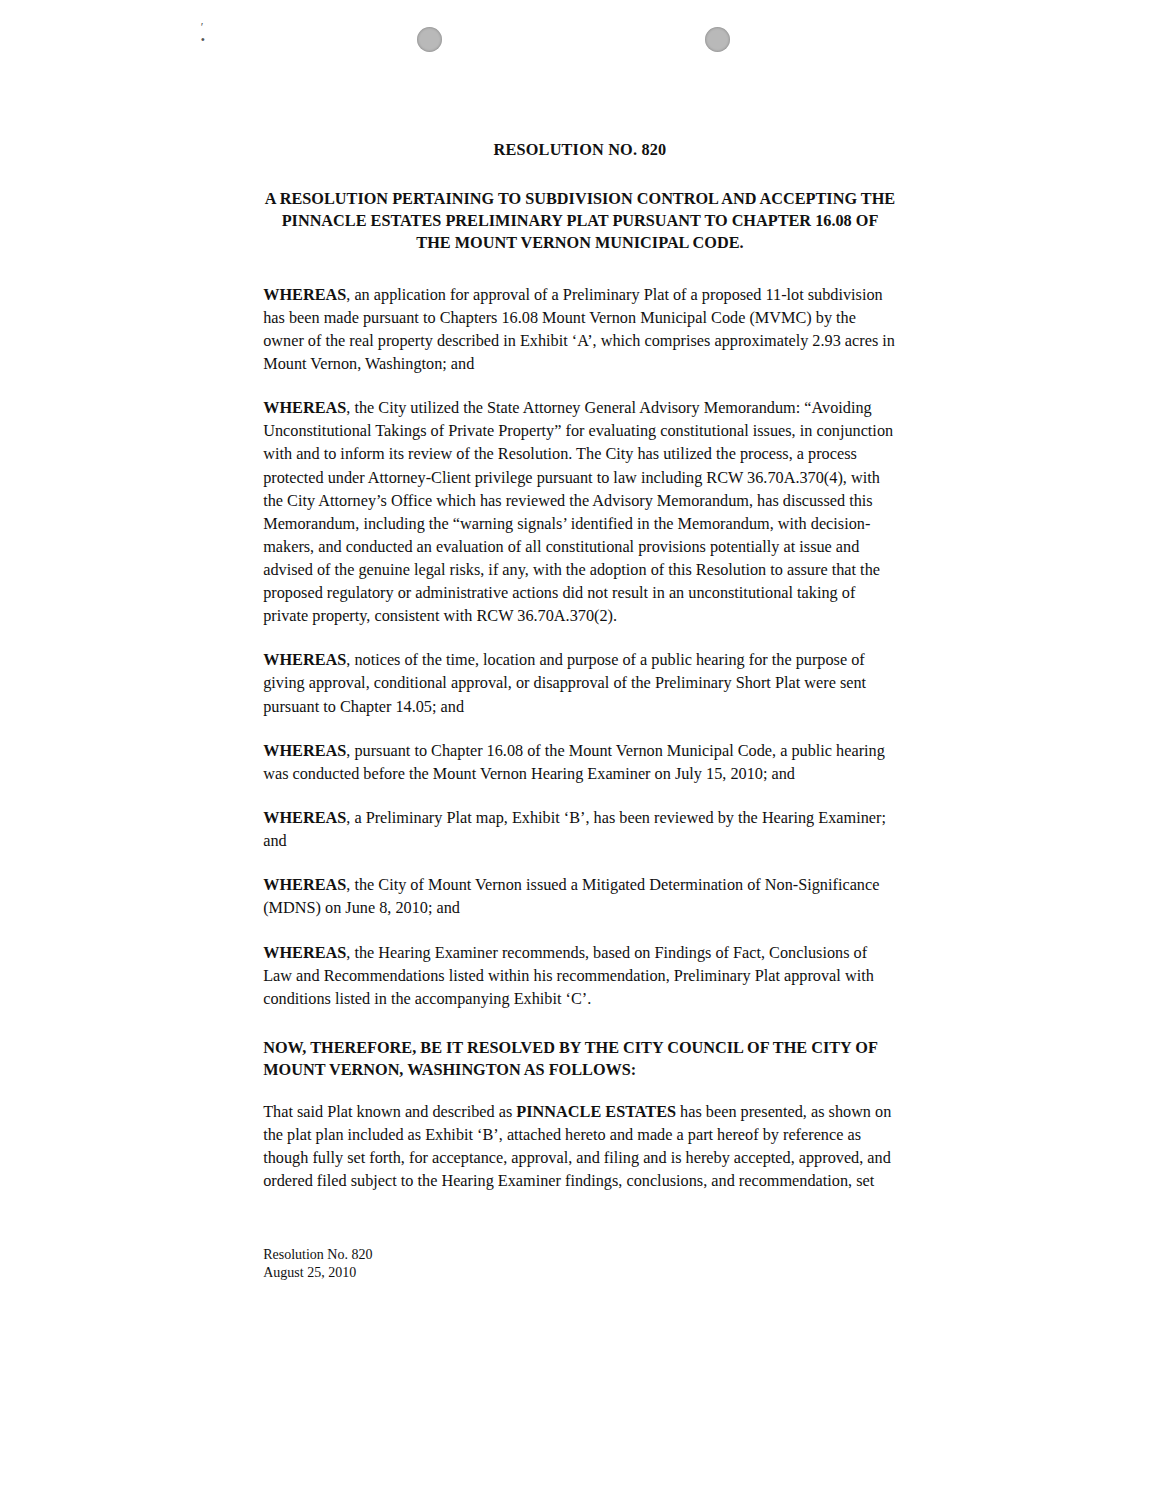′
•
RESOLUTION NO. 820
A Resolution Pertaining to Subdivision Control and Accepting the Pinnacle Estates Preliminary Plat Pursuant to Chapter 16.08 of the Mount Vernon Municipal Code.
WHEREAS, an application for approval of a Preliminary Plat of a proposed 11-lot subdivision has been made pursuant to Chapters 16.08 Mount Vernon Municipal Code (MVMC) by the owner of the real property described in Exhibit ‘A’, which comprises approximately 2.93 acres in Mount Vernon, Washington; and
WHEREAS, the City utilized the State Attorney General Advisory Memorandum: “Avoiding Unconstitutional Takings of Private Property” for evaluating constitutional issues, in conjunction with and to inform its review of the Resolution. The City has utilized the process, a process protected under Attorney-Client privilege pursuant to law including RCW 36.70A.370(4), with the City Attorney’s Office which has reviewed the Advisory Memorandum, has discussed this Memorandum, including the “warning signals’ identified in the Memorandum, with decision-makers, and conducted an evaluation of all constitutional provisions potentially at issue and advised of the genuine legal risks, if any, with the adoption of this Resolution to assure that the proposed regulatory or administrative actions did not result in an unconstitutional taking of private property, consistent with RCW 36.70A.370(2).
WHEREAS, notices of the time, location and purpose of a public hearing for the purpose of giving approval, conditional approval, or disapproval of the Preliminary Short Plat were sent pursuant to Chapter 14.05; and
WHEREAS, pursuant to Chapter 16.08 of the Mount Vernon Municipal Code, a public hearing was conducted before the Mount Vernon Hearing Examiner on July 15, 2010; and
WHEREAS, a Preliminary Plat map, Exhibit ‘B’, has been reviewed by the Hearing Examiner; and
WHEREAS, the City of Mount Vernon issued a Mitigated Determination of Non-Significance (MDNS) on June 8, 2010; and
WHEREAS, the Hearing Examiner recommends, based on Findings of Fact, Conclusions of Law and Recommendations listed within his recommendation, Preliminary Plat approval with conditions listed in the accompanying Exhibit ‘C’.
Now, therefore, be it resolved by the City Council of the City of Mount Vernon, Washington as follows:
That said Plat known and described as PINNACLE ESTATES has been presented, as shown on the plat plan included as Exhibit ‘B’, attached hereto and made a part hereof by reference as though fully set forth, for acceptance, approval, and filing and is hereby accepted, approved, and ordered filed subject to the Hearing Examiner findings, conclusions, and recommendation, set
Resolution No. 820
August 25, 2010